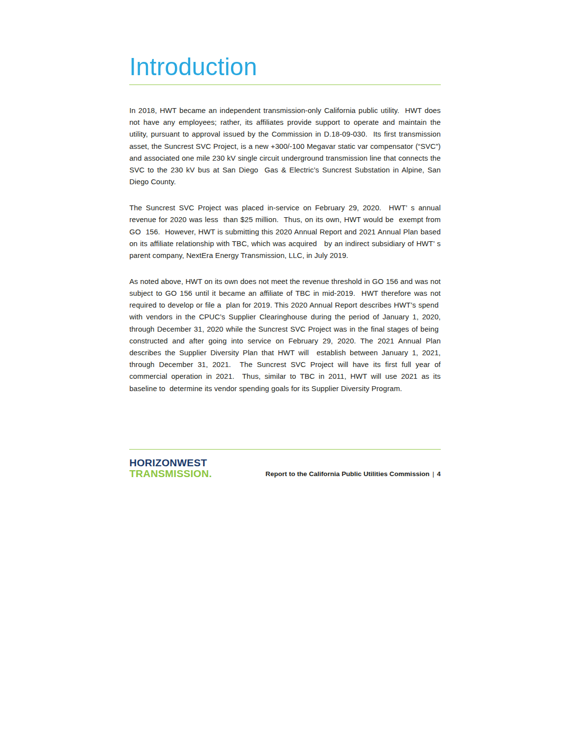Introduction
In 2018, HWT became an independent transmission-only California public utility. HWT does not have any employees; rather, its affiliates provide support to operate and maintain the utility, pursuant to approval issued by the Commission in D.18-09-030. Its first transmission asset, the Suncrest SVC Project, is a new +300/-100 Megavar static var compensator (“SVC”) and associated one mile 230 kV single circuit underground transmission line that connects the SVC to the 230 kV bus at San Diego Gas & Electric’s Suncrest Substation in Alpine, San Diego County.
The Suncrest SVC Project was placed in-service on February 29, 2020. HWT’ s annual revenue for 2020 was less than $25 million. Thus, on its own, HWT would be exempt from GO 156. However, HWT is submitting this 2020 Annual Report and 2021 Annual Plan based on its affiliate relationship with TBC, which was acquired by an indirect subsidiary of HWT’ s parent company, NextEra Energy Transmission, LLC, in July 2019.
As noted above, HWT on its own does not meet the revenue threshold in GO 156 and was not subject to GO 156 until it became an affiliate of TBC in mid-2019. HWT therefore was not required to develop or file a plan for 2019. This 2020 Annual Report describes HWT’s spend with vendors in the CPUC’s Supplier Clearinghouse during the period of January 1, 2020, through December 31, 2020 while the Suncrest SVC Project was in the final stages of being constructed and after going into service on February 29, 2020. The 2021 Annual Plan describes the Supplier Diversity Plan that HWT will establish between January 1, 2021, through December 31, 2021. The Suncrest SVC Project will have its first full year of commercial operation in 2021. Thus, similar to TBC in 2011, HWT will use 2021 as its baseline to determine its vendor spending goals for its Supplier Diversity Program.
HORIZON WEST
TRANSMISSION.
Report to the California Public Utilities Commission | 4